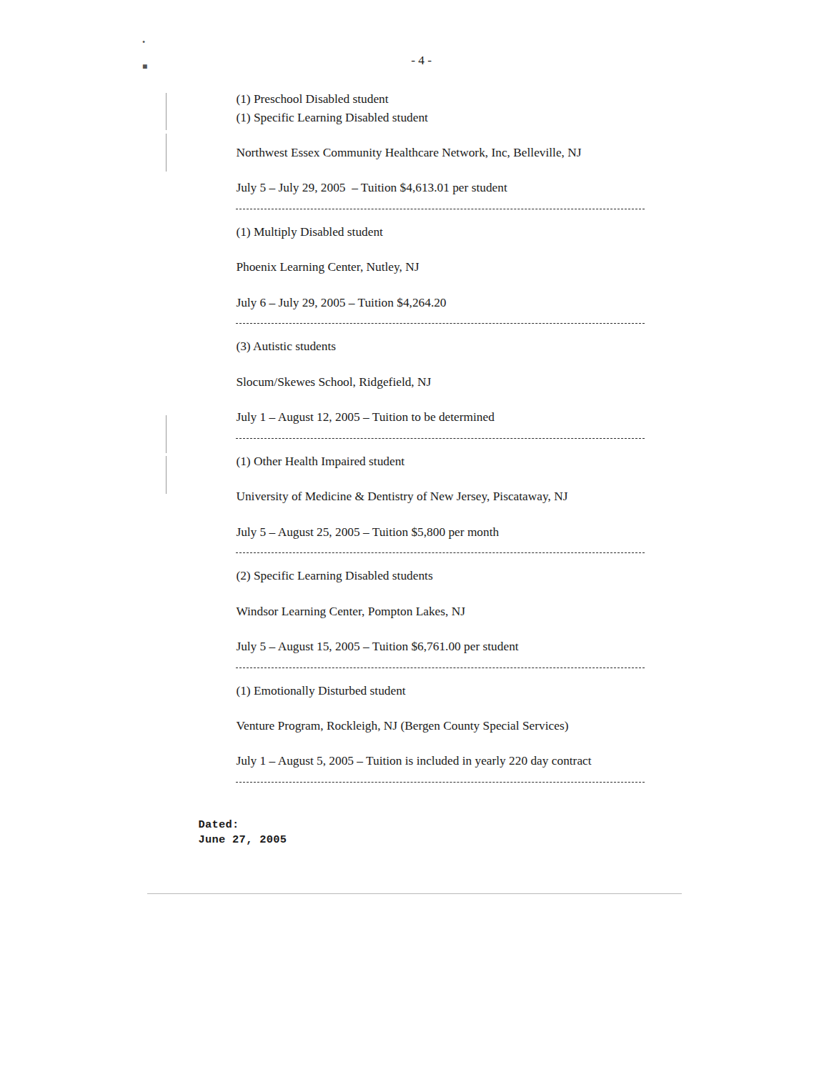• ■
- 4 -
(1) Preschool Disabled student
(1) Specific Learning Disabled student
Northwest Essex Community Healthcare Network, Inc, Belleville, NJ
July 5 – July 29, 2005 – Tuition $4,613.01 per student
(1) Multiply Disabled student
Phoenix Learning Center, Nutley, NJ
July 6 – July 29, 2005 – Tuition $4,264.20
(3) Autistic students
Slocum/Skewes School, Ridgefield, NJ
July 1 – August 12, 2005 – Tuition to be determined
(1) Other Health Impaired student
University of Medicine & Dentistry of New Jersey, Piscataway, NJ
July 5 – August 25, 2005 – Tuition $5,800 per month
(2) Specific Learning Disabled students
Windsor Learning Center, Pompton Lakes, NJ
July 5 – August 15, 2005 – Tuition $6,761.00 per student
(1) Emotionally Disturbed student
Venture Program, Rockleigh, NJ (Bergen County Special Services)
July 1 – August 5, 2005 – Tuition is included in yearly 220 day contract
Dated:
June 27, 2005